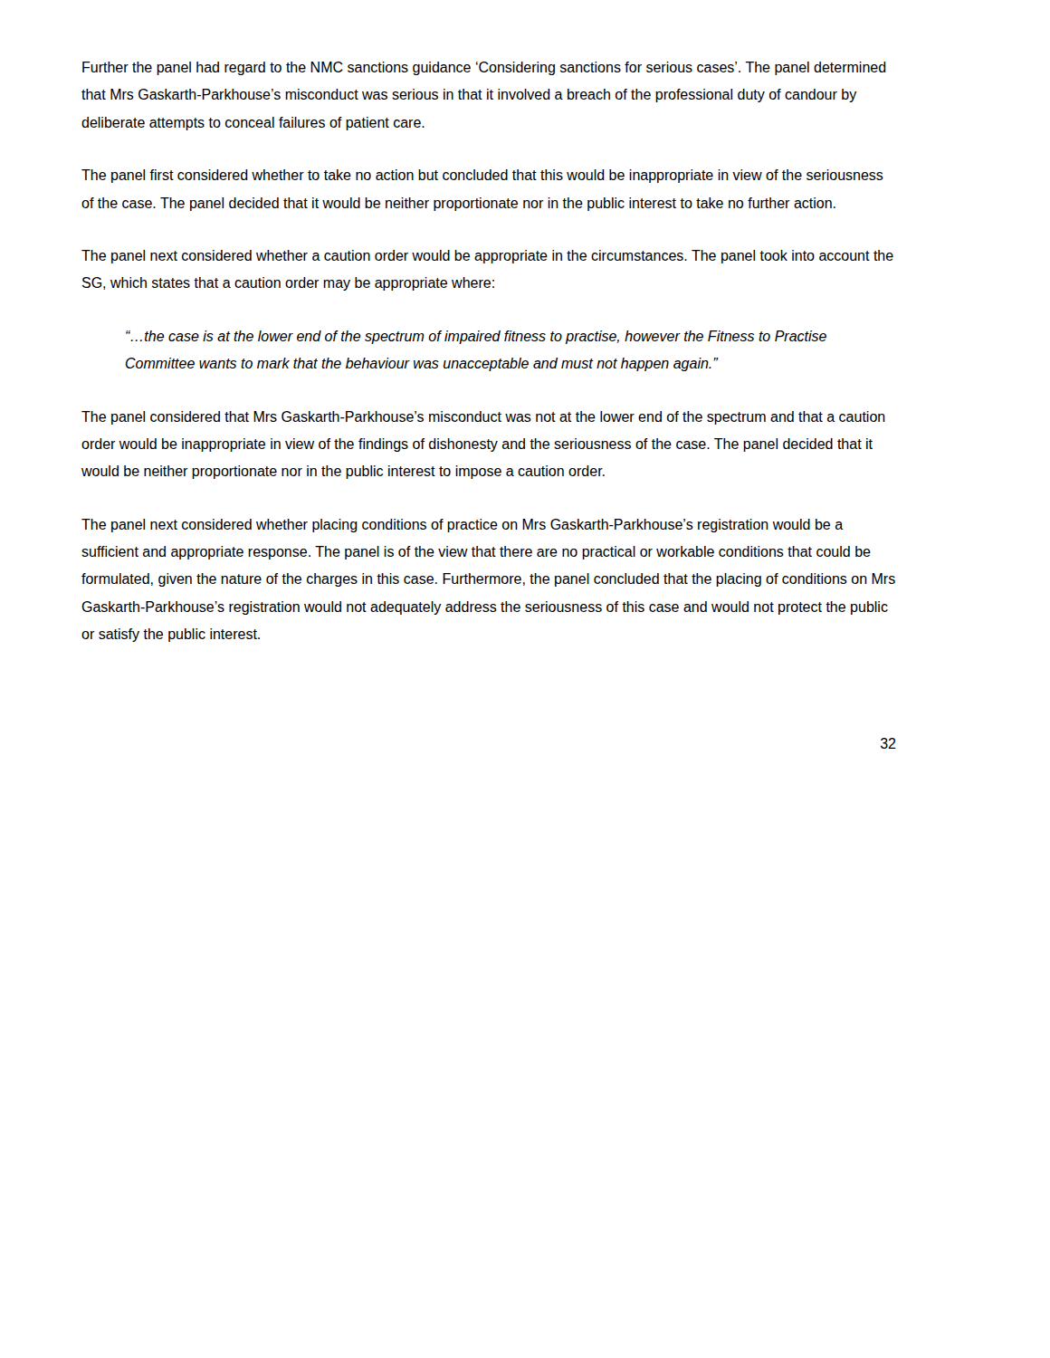Further the panel had regard to the NMC sanctions guidance ‘Considering sanctions for serious cases’. The panel determined that Mrs Gaskarth-Parkhouse’s misconduct was serious in that it involved a breach of the professional duty of candour by deliberate attempts to conceal failures of patient care.
The panel first considered whether to take no action but concluded that this would be inappropriate in view of the seriousness of the case. The panel decided that it would be neither proportionate nor in the public interest to take no further action.
The panel next considered whether a caution order would be appropriate in the circumstances. The panel took into account the SG, which states that a caution order may be appropriate where:
“…the case is at the lower end of the spectrum of impaired fitness to practise, however the Fitness to Practise Committee wants to mark that the behaviour was unacceptable and must not happen again.”
The panel considered that Mrs Gaskarth-Parkhouse’s misconduct was not at the lower end of the spectrum and that a caution order would be inappropriate in view of the findings of dishonesty and the seriousness of the case. The panel decided that it would be neither proportionate nor in the public interest to impose a caution order.
The panel next considered whether placing conditions of practice on Mrs Gaskarth-Parkhouse’s registration would be a sufficient and appropriate response. The panel is of the view that there are no practical or workable conditions that could be formulated, given the nature of the charges in this case. Furthermore, the panel concluded that the placing of conditions on Mrs Gaskarth-Parkhouse’s registration would not adequately address the seriousness of this case and would not protect the public or satisfy the public interest.
32